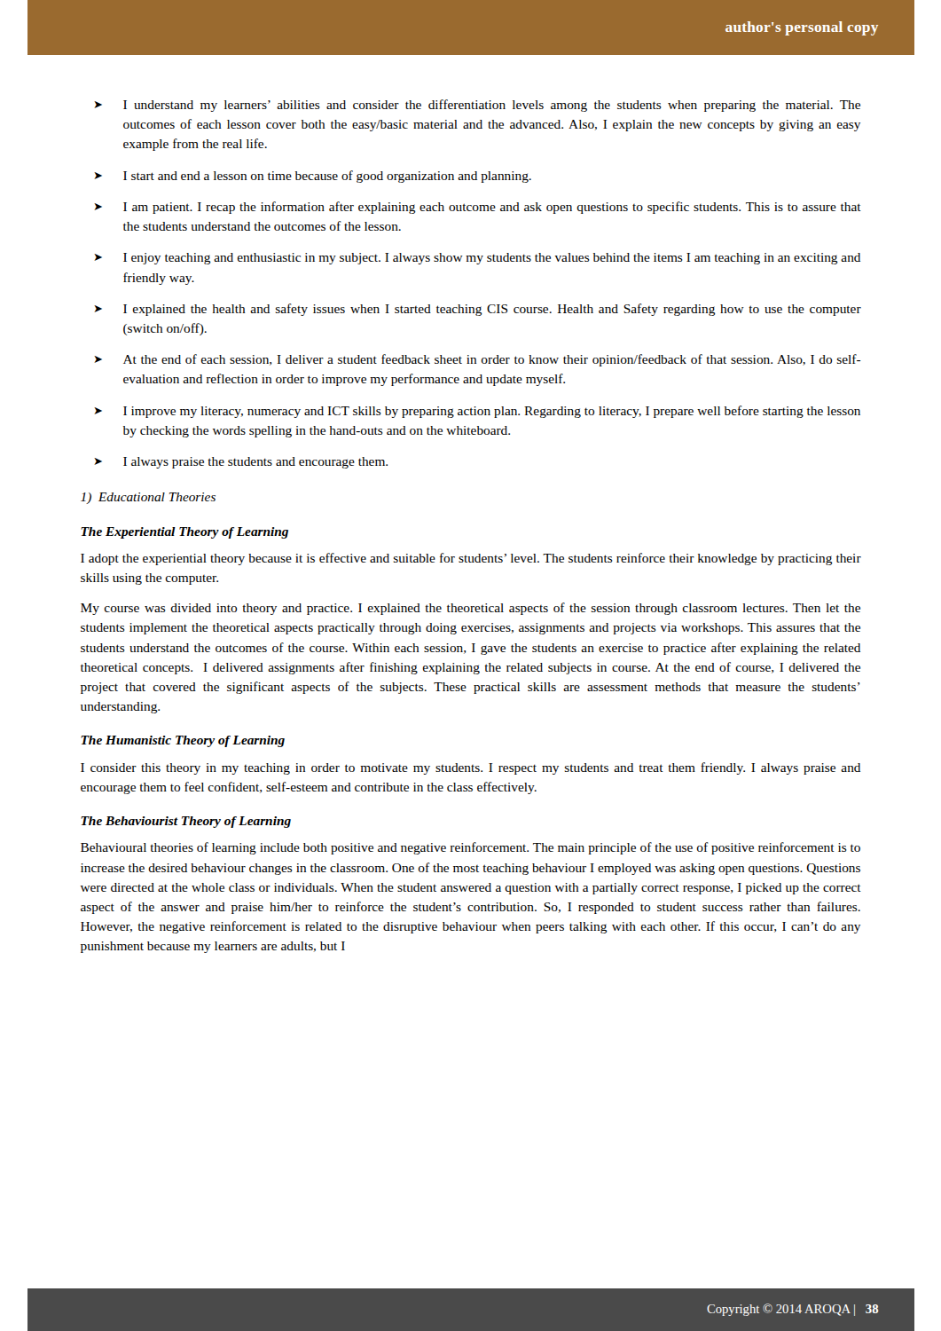author's personal copy
I understand my learners’ abilities and consider the differentiation levels among the students when preparing the material. The outcomes of each lesson cover both the easy/basic material and the advanced. Also, I explain the new concepts by giving an easy example from the real life.
I start and end a lesson on time because of good organization and planning.
I am patient. I recap the information after explaining each outcome and ask open questions to specific students. This is to assure that the students understand the outcomes of the lesson.
I enjoy teaching and enthusiastic in my subject. I always show my students the values behind the items I am teaching in an exciting and friendly way.
I explained the health and safety issues when I started teaching CIS course. Health and Safety regarding how to use the computer (switch on/off).
At the end of each session, I deliver a student feedback sheet in order to know their opinion/feedback of that session. Also, I do self-evaluation and reflection in order to improve my performance and update myself.
I improve my literacy, numeracy and ICT skills by preparing action plan. Regarding to literacy, I prepare well before starting the lesson by checking the words spelling in the hand-outs and on the whiteboard.
I always praise the students and encourage them.
Educational Theories
The Experiential Theory of Learning
I adopt the experiential theory because it is effective and suitable for students’ level. The students reinforce their knowledge by practicing their skills using the computer.
My course was divided into theory and practice. I explained the theoretical aspects of the session through classroom lectures. Then let the students implement the theoretical aspects practically through doing exercises, assignments and projects via workshops. This assures that the students understand the outcomes of the course. Within each session, I gave the students an exercise to practice after explaining the related theoretical concepts. I delivered assignments after finishing explaining the related subjects in course. At the end of course, I delivered the project that covered the significant aspects of the subjects. These practical skills are assessment methods that measure the students’ understanding.
The Humanistic Theory of Learning
I consider this theory in my teaching in order to motivate my students. I respect my students and treat them friendly. I always praise and encourage them to feel confident, self-esteem and contribute in the class effectively.
The Behaviourist Theory of Learning
Behavioural theories of learning include both positive and negative reinforcement. The main principle of the use of positive reinforcement is to increase the desired behaviour changes in the classroom. One of the most teaching behaviour I employed was asking open questions. Questions were directed at the whole class or individuals. When the student answered a question with a partially correct response, I picked up the correct aspect of the answer and praise him/her to reinforce the student’s contribution. So, I responded to student success rather than failures. However, the negative reinforcement is related to the disruptive behaviour when peers talking with each other. If this occur, I can’t do any punishment because my learners are adults, but I
Copyright © 2014 AROQA | 38